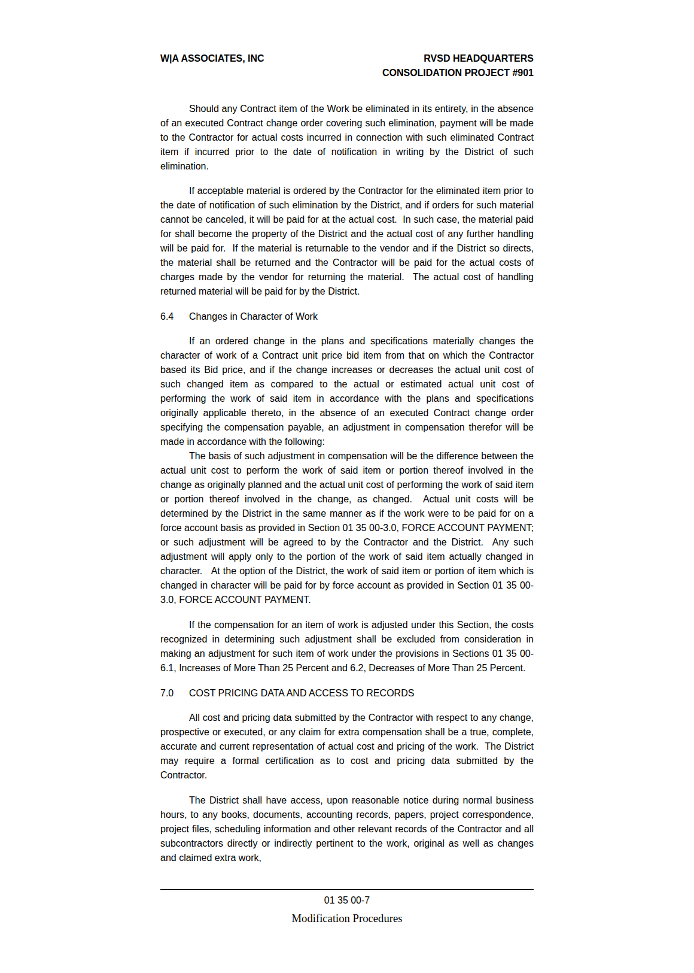W|A ASSOCIATES, INC
RVSD HEADQUARTERS
CONSOLIDATION PROJECT #901
Should any Contract item of the Work be eliminated in its entirety, in the absence of an executed Contract change order covering such elimination, payment will be made to the Contractor for actual costs incurred in connection with such eliminated Contract item if incurred prior to the date of notification in writing by the District of such elimination.
If acceptable material is ordered by the Contractor for the eliminated item prior to the date of notification of such elimination by the District, and if orders for such material cannot be canceled, it will be paid for at the actual cost. In such case, the material paid for shall become the property of the District and the actual cost of any further handling will be paid for. If the material is returnable to the vendor and if the District so directs, the material shall be returned and the Contractor will be paid for the actual costs of charges made by the vendor for returning the material. The actual cost of handling returned material will be paid for by the District.
6.4
Changes in Character of Work
If an ordered change in the plans and specifications materially changes the character of work of a Contract unit price bid item from that on which the Contractor based its Bid price, and if the change increases or decreases the actual unit cost of such changed item as compared to the actual or estimated actual unit cost of performing the work of said item in accordance with the plans and specifications originally applicable thereto, in the absence of an executed Contract change order specifying the compensation payable, an adjustment in compensation therefor will be made in accordance with the following:
The basis of such adjustment in compensation will be the difference between the actual unit cost to perform the work of said item or portion thereof involved in the change as originally planned and the actual unit cost of performing the work of said item or portion thereof involved in the change, as changed. Actual unit costs will be determined by the District in the same manner as if the work were to be paid for on a force account basis as provided in Section 01 35 00-3.0, FORCE ACCOUNT PAYMENT; or such adjustment will be agreed to by the Contractor and the District. Any such adjustment will apply only to the portion of the work of said item actually changed in character. At the option of the District, the work of said item or portion of item which is changed in character will be paid for by force account as provided in Section 01 35 00-3.0, FORCE ACCOUNT PAYMENT.
If the compensation for an item of work is adjusted under this Section, the costs recognized in determining such adjustment shall be excluded from consideration in making an adjustment for such item of work under the provisions in Sections 01 35 00-6.1, Increases of More Than 25 Percent and 6.2, Decreases of More Than 25 Percent.
7.0
COST PRICING DATA AND ACCESS TO RECORDS
All cost and pricing data submitted by the Contractor with respect to any change, prospective or executed, or any claim for extra compensation shall be a true, complete, accurate and current representation of actual cost and pricing of the work. The District may require a formal certification as to cost and pricing data submitted by the Contractor.
The District shall have access, upon reasonable notice during normal business hours, to any books, documents, accounting records, papers, project correspondence, project files, scheduling information and other relevant records of the Contractor and all subcontractors directly or indirectly pertinent to the work, original as well as changes and claimed extra work,
01 35 00-7
Modification Procedures